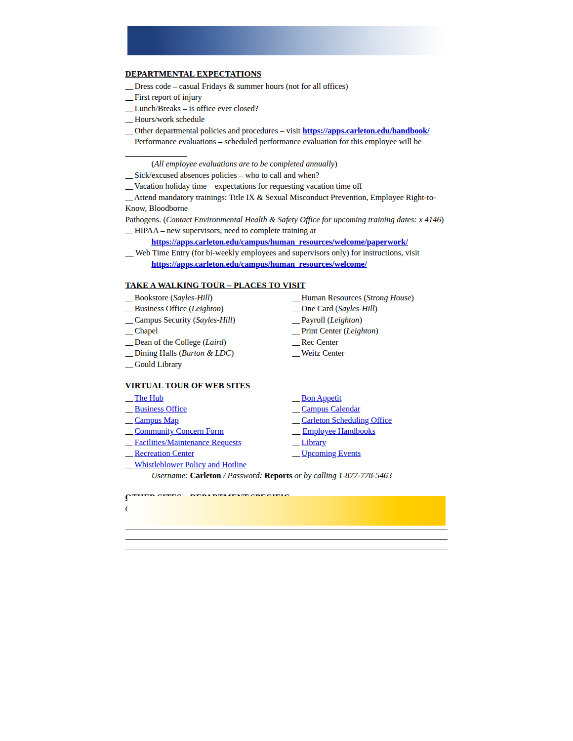DEPARTMENTAL EXPECTATIONS
__ Dress code – casual Fridays & summer hours (not for all offices)
__ First report of injury
__ Lunch/Breaks – is office ever closed?
__ Hours/work schedule
__ Other departmental policies and procedures – visit https://apps.carleton.edu/handbook/
__ Performance evaluations – scheduled performance evaluation for this employee will be _______________
(All employee evaluations are to be completed annually)
__ Sick/excused absences policies – who to call and when?
__ Vacation holiday time – expectations for requesting vacation time off
__ Attend mandatory trainings: Title IX & Sexual Misconduct Prevention, Employee Right-to-Know, Bloodborne
Pathogens. (Contact Environmental Health & Safety Office for upcoming training dates: x 4146)
__ HIPAA – new supervisors, need to complete training at
https://apps.carleton.edu/campus/human_resources/welcome/paperwork/
__ Web Time Entry (for bi-weekly employees and supervisors only) for instructions, visit
https://apps.carleton.edu/campus/human_resources/welcome/
TAKE A WALKING TOUR – PLACES TO VISIT
__ Bookstore (Sayles-Hill)
__ Business Office (Leighton)
__ Campus Security (Sayles-Hill)
__ Chapel
__ Dean of the College (Laird)
__ Dining Halls (Burton & LDC)
__ Gould Library
__ Human Resources (Strong House)
__ One Card (Sayles-Hill)
__ Payroll (Leighton)
__ Print Center (Leighton)
__ Rec Center
__ Weitz Center
VIRTUAL TOUR OF WEB SITES
__ The Hub
__ Business Office
__ Campus Map
__ Community Concern Form
__ Facilities/Maintenance Requests
__ Recreation Center
__ Whistleblower Policy and Hotline
__ Bon Appetit
__ Campus Calendar
__ Carleton Scheduling Office
__ Employee Handbooks
__ Library
__ Upcoming Events
Username: Carleton / Password: Reports or by calling 1-877-778-5463
OTHER SITES – DEPARTMENT SPECIFIC
Colleague, Test Colleague, Room Reservation Requests, SSRS Reports, Adobe Acrobat DC